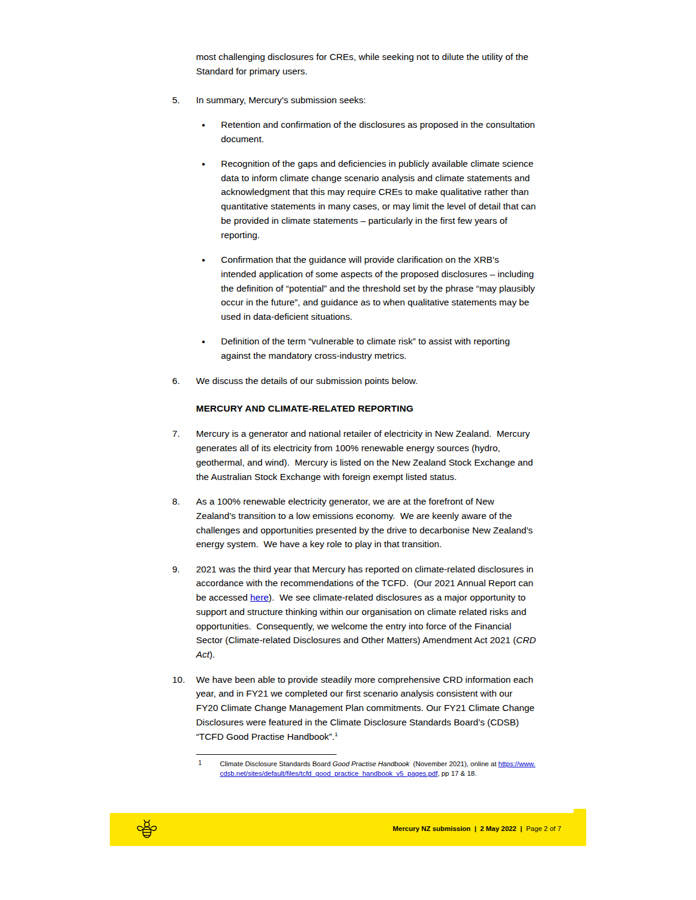most challenging disclosures for CREs, while seeking not to dilute the utility of the Standard for primary users.
5. In summary, Mercury’s submission seeks:
Retention and confirmation of the disclosures as proposed in the consultation document.
Recognition of the gaps and deficiencies in publicly available climate science data to inform climate change scenario analysis and climate statements and acknowledgment that this may require CREs to make qualitative rather than quantitative statements in many cases, or may limit the level of detail that can be provided in climate statements – particularly in the first few years of reporting.
Confirmation that the guidance will provide clarification on the XRB’s intended application of some aspects of the proposed disclosures – including the definition of “potential” and the threshold set by the phrase “may plausibly occur in the future”, and guidance as to when qualitative statements may be used in data-deficient situations.
Definition of the term “vulnerable to climate risk” to assist with reporting against the mandatory cross-industry metrics.
6. We discuss the details of our submission points below.
MERCURY AND CLIMATE-RELATED REPORTING
7. Mercury is a generator and national retailer of electricity in New Zealand. Mercury generates all of its electricity from 100% renewable energy sources (hydro, geothermal, and wind). Mercury is listed on the New Zealand Stock Exchange and the Australian Stock Exchange with foreign exempt listed status.
8. As a 100% renewable electricity generator, we are at the forefront of New Zealand’s transition to a low emissions economy. We are keenly aware of the challenges and opportunities presented by the drive to decarbonise New Zealand’s energy system. We have a key role to play in that transition.
9. 2021 was the third year that Mercury has reported on climate-related disclosures in accordance with the recommendations of the TCFD. (Our 2021 Annual Report can be accessed here). We see climate-related disclosures as a major opportunity to support and structure thinking within our organisation on climate related risks and opportunities. Consequently, we welcome the entry into force of the Financial Sector (Climate-related Disclosures and Other Matters) Amendment Act 2021 (CRD Act).
10. We have been able to provide steadily more comprehensive CRD information each year, and in FY21 we completed our first scenario analysis consistent with our FY20 Climate Change Management Plan commitments. Our FY21 Climate Change Disclosures were featured in the Climate Disclosure Standards Board’s (CDSB) “TCFD Good Practise Handbook”.1
1 Climate Disclosure Standards Board Good Practise Handbook (November 2021), online at https://www.cdsb.net/sites/default/files/tcfd_good_practice_handbook_v5_pages.pdf, pp 17 & 18.
Mercury NZ submission | 2 May 2022 | Page 2 of 7